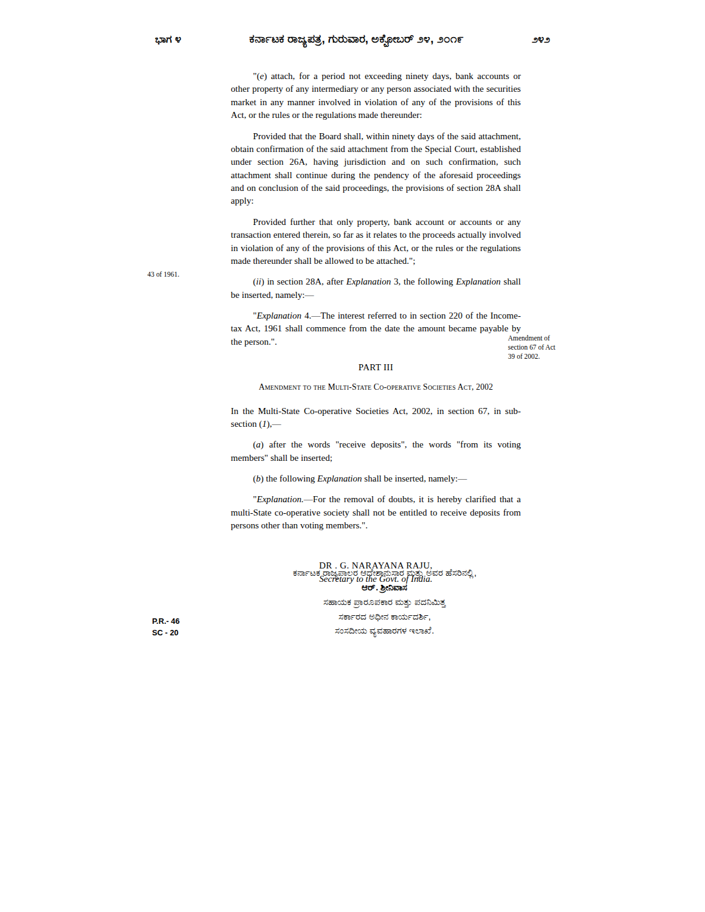ಭಾಗ ೪
ಕರ್ನಾಟಕ ರಾಜ್ಯಪತ್ರ, ಗುರುವಾರ, ಅಕ್ಟೋಬರ್ ೨೪, ೨೦೧೯
೨೪೨
43 of 1961.
Amendment of section 67 of Act 39 of 2002.
"(e) attach, for a period not exceeding ninety days, bank accounts or other property of any intermediary or any person associated with the securities market in any manner involved in violation of any of the provisions of this Act, or the rules or the regulations made thereunder:
Provided that the Board shall, within ninety days of the said attachment, obtain confirmation of the said attachment from the Special Court, established under section 26A, having jurisdiction and on such confirmation, such attachment shall continue during the pendency of the aforesaid proceedings and on conclusion of the said proceedings, the provisions of section 28A shall apply:
Provided further that only property, bank account or accounts or any transaction entered therein, so far as it relates to the proceeds actually involved in violation of any of the provisions of this Act, or the rules or the regulations made thereunder shall be allowed to be attached.";
(ii) in section 28A, after Explanation 3, the following Explanation shall be inserted, namely:—
"Explanation 4.—The interest referred to in section 220 of the Income-tax Act, 1961 shall commence from the date the amount became payable by the person.".
PART III
Amendment to the Multi-State Co-operative Societies Act, 2002
In the Multi-State Co-operative Societies Act, 2002, in section 67, in sub-section (1),—
(a) after the words "receive deposits", the words "from its voting members" shall be inserted;
(b) the following Explanation shall be inserted, namely:—
"Explanation.—For the removal of doubts, it is hereby clarified that a multi-State co-operative society shall not be entitled to receive deposits from persons other than voting members.".
DR . G. NARAYANA RAJU,
Secretary to the Govt. of India.
P.R.- 46
SC - 20
ಕರ್ನಾಟಕ ರಾಜ್ಯಪಾಲರ ಆದೇಶಾನುಸಾರ ಮತ್ತು ಅವರ ಹೆಸರಿನಲ್ಲಿ,
ಆರ್. ಶ್ರೀನಿವಾಸ
ಸಹಾಯಕ ಪ್ರಾರೂಪಕಾರ ಮತ್ತು ಪದನಿಮಿತ್ತ
ಸರ್ಕಾರದ ಅಧೀನ ಕಾರ್ಯದರ್ಶಿ,
ಸಂಸದೀಯ ವ್ಯವಹಾರಗಳ ಇಲಾಖೆ.